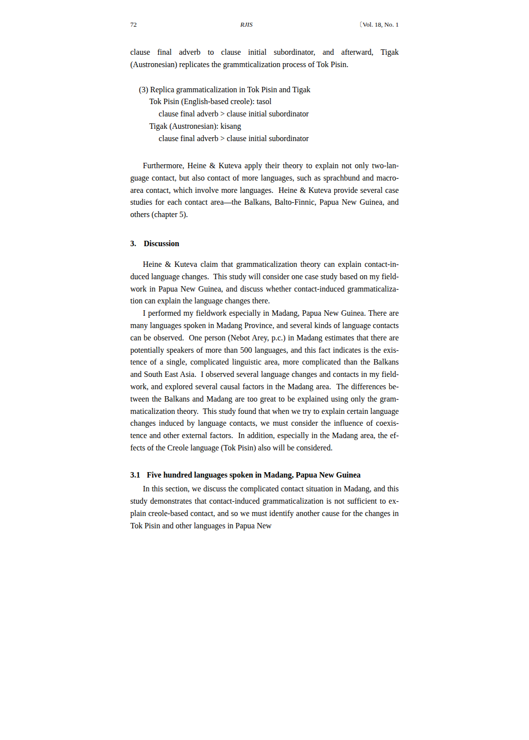72 RJIS 〔Vol. 18, No. 1
clause final adverb to clause initial subordinator, and afterward, Tigak (Austronesian) replicates the grammticalization process of Tok Pisin.
(3) Replica grammaticalization in Tok Pisin and Tigak
Tok Pisin (English-based creole): tasol
clause final adverb > clause initial subordinator
Tigak (Austronesian): kisang
clause final adverb > clause initial subordinator
Furthermore, Heine & Kuteva apply their theory to explain not only two-language contact, but also contact of more languages, such as sprachbund and macro-area contact, which involve more languages. Heine & Kuteva provide several case studies for each contact area—the Balkans, Balto-Finnic, Papua New Guinea, and others (chapter 5).
3. Discussion
Heine & Kuteva claim that grammaticalization theory can explain contact-induced language changes. This study will consider one case study based on my fieldwork in Papua New Guinea, and discuss whether contact-induced grammaticalization can explain the language changes there.
I performed my fieldwork especially in Madang, Papua New Guinea. There are many languages spoken in Madang Province, and several kinds of language contacts can be observed. One person (Nebot Arey, p.c.) in Madang estimates that there are potentially speakers of more than 500 languages, and this fact indicates is the existence of a single, complicated linguistic area, more complicated than the Balkans and South East Asia. I observed several language changes and contacts in my fieldwork, and explored several causal factors in the Madang area. The differences between the Balkans and Madang are too great to be explained using only the grammaticalization theory. This study found that when we try to explain certain language changes induced by language contacts, we must consider the influence of coexistence and other external factors. In addition, especially in the Madang area, the effects of the Creole language (Tok Pisin) also will be considered.
3.1 Five hundred languages spoken in Madang, Papua New Guinea
In this section, we discuss the complicated contact situation in Madang, and this study demonstrates that contact-induced grammaticalization is not sufficient to explain creole-based contact, and so we must identify another cause for the changes in Tok Pisin and other languages in Papua New